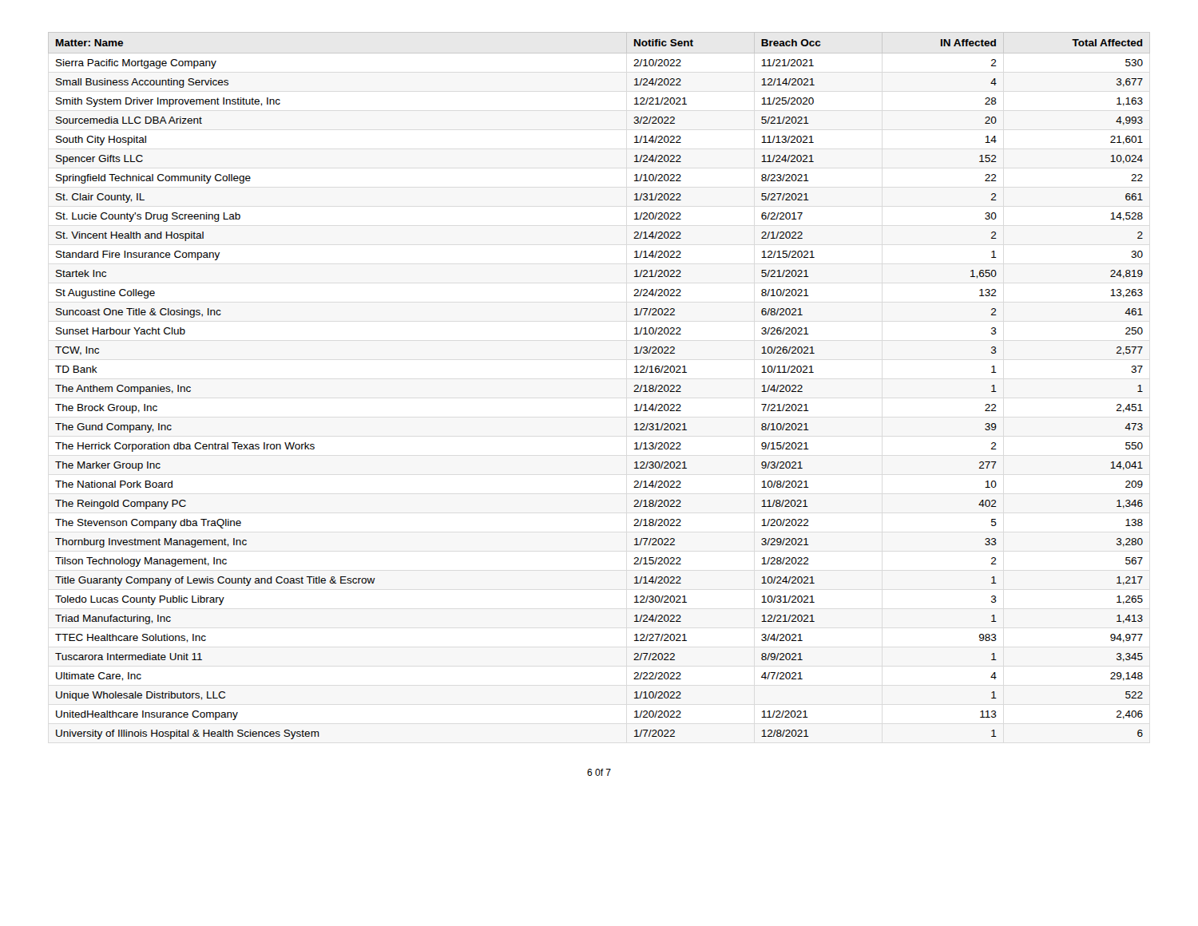| Matter: Name | Notific Sent | Breach Occ | IN Affected | Total Affected |
| --- | --- | --- | --- | --- |
| Sierra Pacific Mortgage Company | 2/10/2022 | 11/21/2021 | 2 | 530 |
| Small Business Accounting Services | 1/24/2022 | 12/14/2021 | 4 | 3,677 |
| Smith System Driver Improvement Institute, Inc | 12/21/2021 | 11/25/2020 | 28 | 1,163 |
| Sourcemedia LLC DBA Arizent | 3/2/2022 | 5/21/2021 | 20 | 4,993 |
| South City Hospital | 1/14/2022 | 11/13/2021 | 14 | 21,601 |
| Spencer Gifts LLC | 1/24/2022 | 11/24/2021 | 152 | 10,024 |
| Springfield Technical Community College | 1/10/2022 | 8/23/2021 | 22 | 22 |
| St. Clair County, IL | 1/31/2022 | 5/27/2021 | 2 | 661 |
| St. Lucie County's Drug Screening Lab | 1/20/2022 | 6/2/2017 | 30 | 14,528 |
| St. Vincent Health and Hospital | 2/14/2022 | 2/1/2022 | 2 | 2 |
| Standard Fire Insurance Company | 1/14/2022 | 12/15/2021 | 1 | 30 |
| Startek Inc | 1/21/2022 | 5/21/2021 | 1,650 | 24,819 |
| St Augustine College | 2/24/2022 | 8/10/2021 | 132 | 13,263 |
| Suncoast One Title & Closings, Inc | 1/7/2022 | 6/8/2021 | 2 | 461 |
| Sunset Harbour Yacht Club | 1/10/2022 | 3/26/2021 | 3 | 250 |
| TCW, Inc | 1/3/2022 | 10/26/2021 | 3 | 2,577 |
| TD Bank | 12/16/2021 | 10/11/2021 | 1 | 37 |
| The Anthem Companies, Inc | 2/18/2022 | 1/4/2022 | 1 | 1 |
| The Brock Group, Inc | 1/14/2022 | 7/21/2021 | 22 | 2,451 |
| The Gund Company, Inc | 12/31/2021 | 8/10/2021 | 39 | 473 |
| The Herrick Corporation dba Central Texas Iron Works | 1/13/2022 | 9/15/2021 | 2 | 550 |
| The Marker Group Inc | 12/30/2021 | 9/3/2021 | 277 | 14,041 |
| The National Pork Board | 2/14/2022 | 10/8/2021 | 10 | 209 |
| The Reingold Company PC | 2/18/2022 | 11/8/2021 | 402 | 1,346 |
| The Stevenson Company dba TraQline | 2/18/2022 | 1/20/2022 | 5 | 138 |
| Thornburg Investment Management, Inc | 1/7/2022 | 3/29/2021 | 33 | 3,280 |
| Tilson Technology Management, Inc | 2/15/2022 | 1/28/2022 | 2 | 567 |
| Title Guaranty Company of Lewis County and Coast Title & Escrow | 1/14/2022 | 10/24/2021 | 1 | 1,217 |
| Toledo Lucas County Public Library | 12/30/2021 | 10/31/2021 | 3 | 1,265 |
| Triad Manufacturing, Inc | 1/24/2022 | 12/21/2021 | 1 | 1,413 |
| TTEC Healthcare Solutions, Inc | 12/27/2021 | 3/4/2021 | 983 | 94,977 |
| Tuscarora Intermediate Unit 11 | 2/7/2022 | 8/9/2021 | 1 | 3,345 |
| Ultimate Care, Inc | 2/22/2022 | 4/7/2021 | 4 | 29,148 |
| Unique Wholesale Distributors, LLC | 1/10/2022 | | 1 | 522 |
| UnitedHealthcare Insurance Company | 1/20/2022 | 11/2/2021 | 113 | 2,406 |
| University of Illinois Hospital & Health Sciences System | 1/7/2022 | 12/8/2021 | 1 | 6 |
6 0f 7